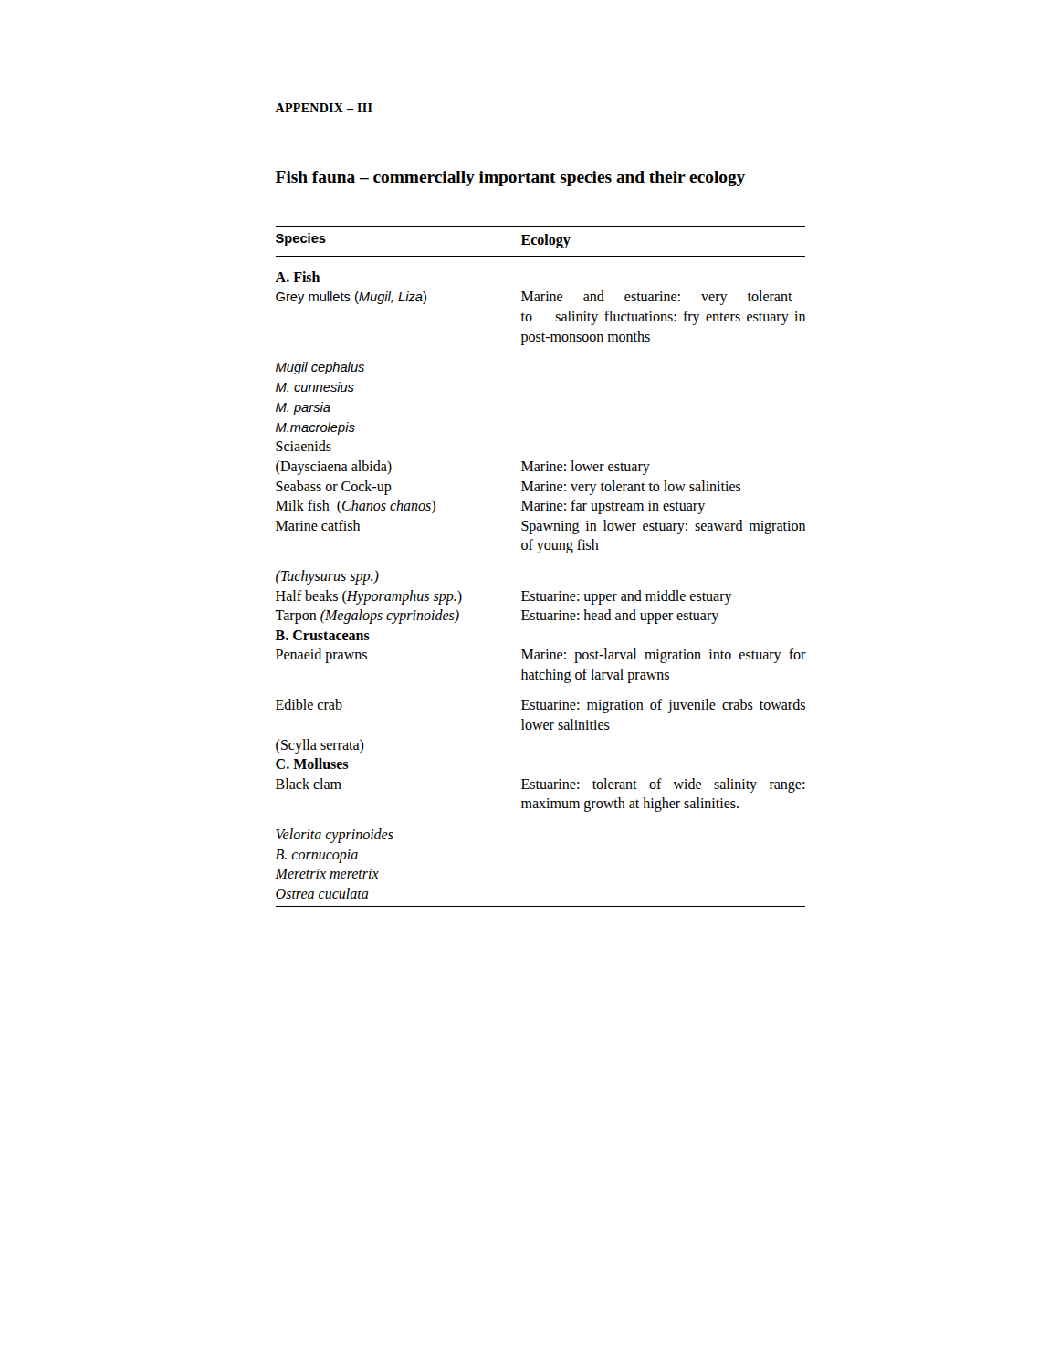APPENDIX – III
Fish fauna – commercially important species and their ecology
| Species | Ecology |
| --- | --- |
| A. Fish | |
| Grey mullets ( Mugil, Liza ) | Marine and estuarine: very tolerant to salinity fluctuations: fry enters estuary in post-monsoon months |
| Mugil cephalus | |
| M. cunnesius | |
| M. parsia | |
| M.macrolepis | |
| Sciaenids | |
| (Daysciaena albida) | Marine: lower estuary |
| Seabass or Cock-up | Marine: very tolerant to low salinities |
| Milk fish ( Chanos chanos ) | Marine: far upstream in estuary |
| Marine catfish | Spawning in lower estuary: seaward migration of young fish |
| (Tachysurus spp.) | |
| Half beaks ( Hyporamphus spp. ) | Estuarine: upper and middle estuary |
| Tarpon (Megalops cyprinoides) | Estuarine: head and upper estuary |
| B. Crustaceans | |
| Penaeid prawns | Marine: post-larval migration into estuary for hatching of larval prawns |
| Edible crab | Estuarine: migration of juvenile crabs towards lower salinities |
| (Scylla serrata) | |
| C. Molluses | |
| Black clam | Estuarine: tolerant of wide salinity range: maximum growth at higher salinities. |
| Velorita cyprinoides | |
| B. cornucopia | |
| Meretrix meretrix | |
| Ostrea cuculata | |